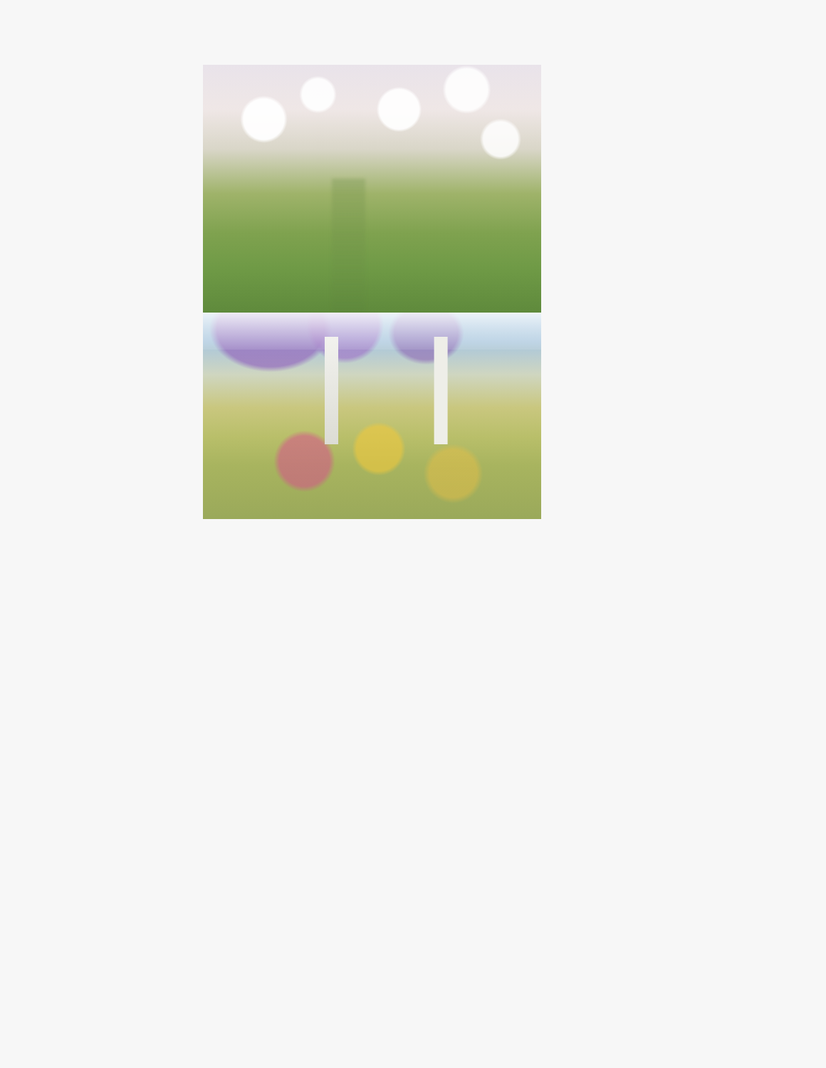Two men walk a mown grass path beneath blossoming cherry trees in spring.
Purple wisteria cascades from a white pergola above massed container plantings.